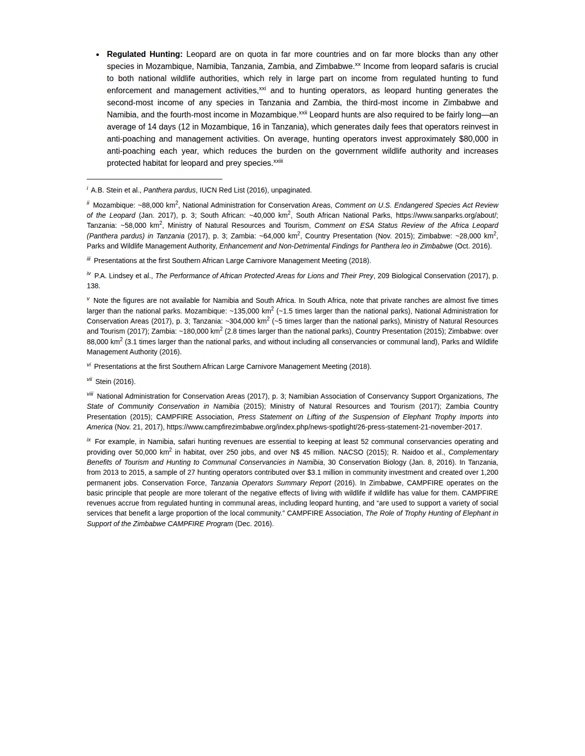Regulated Hunting: Leopard are on quota in far more countries and on far more blocks than any other species in Mozambique, Namibia, Tanzania, Zambia, and Zimbabwe.xx Income from leopard safaris is crucial to both national wildlife authorities, which rely in large part on income from regulated hunting to fund enforcement and management activities,xxi and to hunting operators, as leopard hunting generates the second-most income of any species in Tanzania and Zambia, the third-most income in Zimbabwe and Namibia, and the fourth-most income in Mozambique.xxii Leopard hunts are also required to be fairly long—an average of 14 days (12 in Mozambique, 16 in Tanzania), which generates daily fees that operators reinvest in anti-poaching and management activities. On average, hunting operators invest approximately $80,000 in anti-poaching each year, which reduces the burden on the government wildlife authority and increases protected habitat for leopard and prey species.xxiii
i A.B. Stein et al., Panthera pardus, IUCN Red List (2016), unpaginated.
ii Mozambique: ~88,000 km2, National Administration for Conservation Areas, Comment on U.S. Endangered Species Act Review of the Leopard (Jan. 2017), p. 3; South African: ~40,000 km2, South African National Parks, https://www.sanparks.org/about/; Tanzania: ~58,000 km2, Ministry of Natural Resources and Tourism, Comment on ESA Status Review of the Africa Leopard (Panthera pardus) in Tanzania (2017), p. 3; Zambia: ~64,000 km2, Country Presentation (Nov. 2015); Zimbabwe: ~28,000 km2, Parks and Wildlife Management Authority, Enhancement and Non-Detrimental Findings for Panthera leo in Zimbabwe (Oct. 2016).
iii Presentations at the first Southern African Large Carnivore Management Meeting (2018).
iv P.A. Lindsey et al., The Performance of African Protected Areas for Lions and Their Prey, 209 Biological Conservation (2017), p. 138.
v Note the figures are not available for Namibia and South Africa. In South Africa, note that private ranches are almost five times larger than the national parks. Mozambique: ~135,000 km2 (~1.5 times larger than the national parks), National Administration for Conservation Areas (2017), p. 3; Tanzania: ~304,000 km2 (~5 times larger than the national parks), Ministry of Natural Resources and Tourism (2017); Zambia: ~180,000 km2 (2.8 times larger than the national parks), Country Presentation (2015); Zimbabwe: over 88,000 km2 (3.1 times larger than the national parks, and without including all conservancies or communal land), Parks and Wildlife Management Authority (2016).
vi Presentations at the first Southern African Large Carnivore Management Meeting (2018).
vii Stein (2016).
viii National Administration for Conservation Areas (2017), p. 3; Namibian Association of Conservancy Support Organizations, The State of Community Conservation in Namibia (2015); Ministry of Natural Resources and Tourism (2017); Zambia Country Presentation (2015); CAMPFIRE Association, Press Statement on Lifting of the Suspension of Elephant Trophy Imports into America (Nov. 21, 2017), https://www.campfirezimbabwe.org/index.php/news-spotlight/26-press-statement-21-november-2017.
ix For example, in Namibia, safari hunting revenues are essential to keeping at least 52 communal conservancies operating and providing over 50,000 km2 in habitat, over 250 jobs, and over N$ 45 million. NACSO (2015); R. Naidoo et al., Complementary Benefits of Tourism and Hunting to Communal Conservancies in Namibia, 30 Conservation Biology (Jan. 8, 2016). In Tanzania, from 2013 to 2015, a sample of 27 hunting operators contributed over $3.1 million in community investment and created over 1,200 permanent jobs. Conservation Force, Tanzania Operators Summary Report (2016). In Zimbabwe, CAMPFIRE operates on the basic principle that people are more tolerant of the negative effects of living with wildlife if wildlife has value for them. CAMPFIRE revenues accrue from regulated hunting in communal areas, including leopard hunting, and “are used to support a variety of social services that benefit a large proportion of the local community.” CAMPFIRE Association, The Role of Trophy Hunting of Elephant in Support of the Zimbabwe CAMPFIRE Program (Dec. 2016).